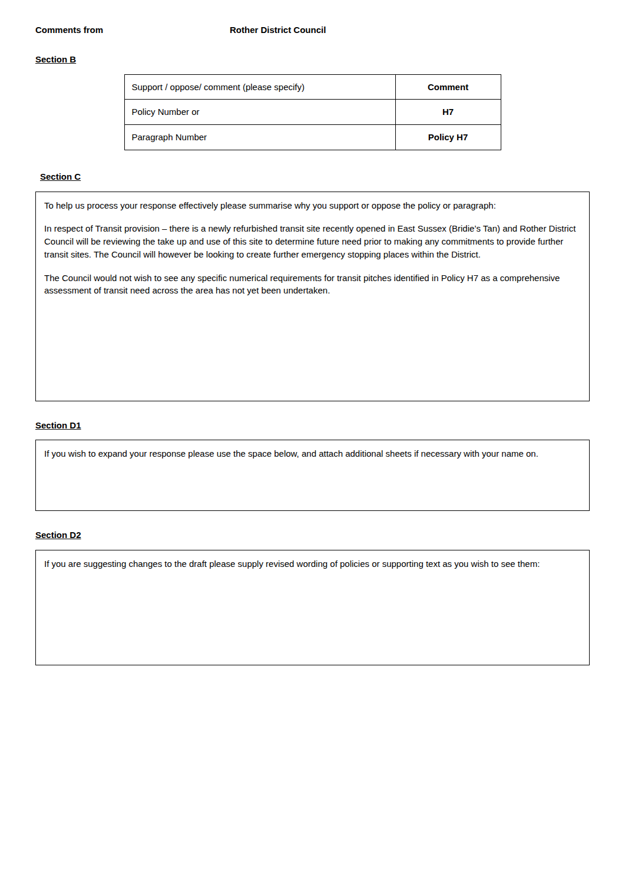Comments from Rother District Council
Section B
| Support / oppose/ comment (please specify) | Comment |
| Policy Number or | H7 |
| Paragraph Number | Policy H7 |
Section C
To help us process your response effectively please summarise why you support or oppose the policy or paragraph:
In respect of Transit provision – there is a newly refurbished transit site recently opened in East Sussex (Bridie’s Tan) and Rother District Council will be reviewing the take up and use of this site to determine future need prior to making any commitments to provide further transit sites. The Council will however be looking to create further emergency stopping places within the District.
The Council would not wish to see any specific numerical requirements for transit pitches identified in Policy H7 as a comprehensive assessment of transit need across the area has not yet been undertaken.
Section D1
If you wish to expand your response please use the space below, and attach additional sheets if necessary with your name on.
Section D2
If you are suggesting changes to the draft please supply revised wording of policies or supporting text as you wish to see them: